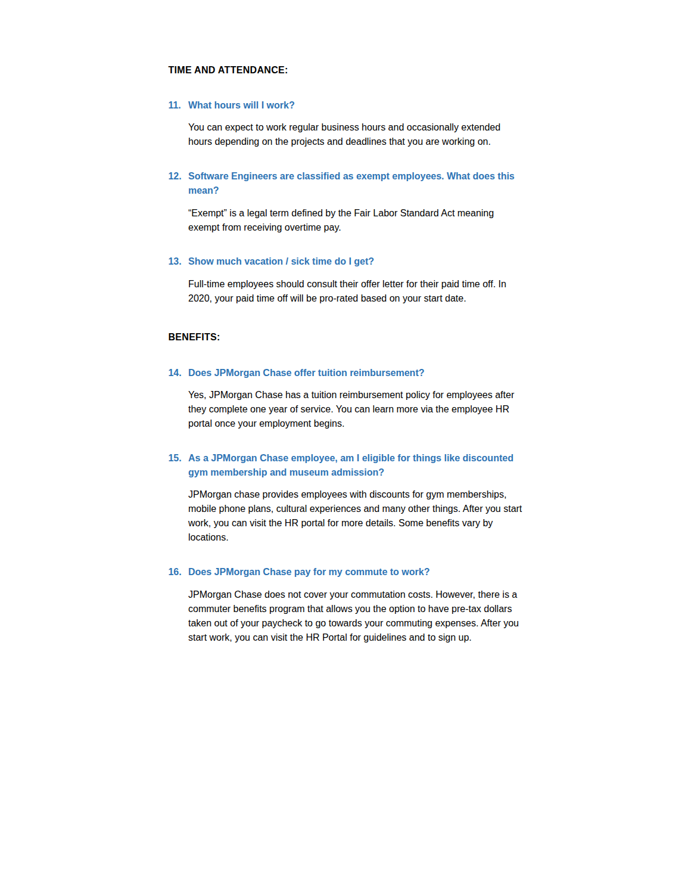Time and Attendance:
11. What hours will I work?
You can expect to work regular business hours and occasionally extended hours depending on the projects and deadlines that you are working on.
12. Software Engineers are classified as exempt employees. What does this mean?
“Exempt” is a legal term defined by the Fair Labor Standard Act meaning exempt from receiving overtime pay.
13. Show much vacation / sick time do I get?
Full-time employees should consult their offer letter for their paid time off. In 2020, your paid time off will be pro-rated based on your start date.
Benefits:
14. Does JPMorgan Chase offer tuition reimbursement?
Yes, JPMorgan Chase has a tuition reimbursement policy for employees after they complete one year of service. You can learn more via the employee HR portal once your employment begins.
15. As a JPMorgan Chase employee, am I eligible for things like discounted gym membership and museum admission?
JPMorgan chase provides employees with discounts for gym memberships, mobile phone plans, cultural experiences and many other things. After you start work, you can visit the HR portal for more details. Some benefits vary by locations.
16. Does JPMorgan Chase pay for my commute to work?
JPMorgan Chase does not cover your commutation costs. However, there is a commuter benefits program that allows you the option to have pre-tax dollars taken out of your paycheck to go towards your commuting expenses. After you start work, you can visit the HR Portal for guidelines and to sign up.